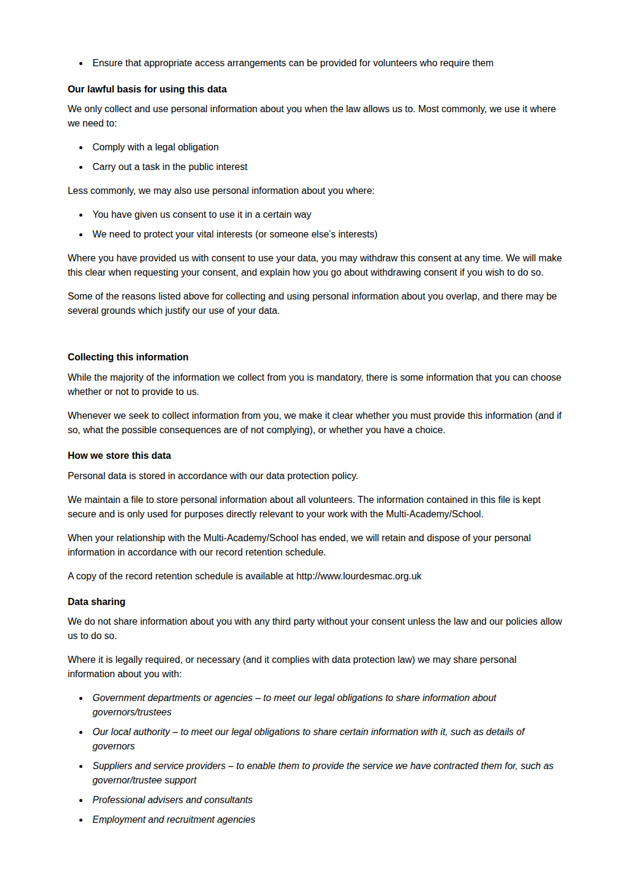Ensure that appropriate access arrangements can be provided for volunteers who require them
Our lawful basis for using this data
We only collect and use personal information about you when the law allows us to. Most commonly, we use it where we need to:
Comply with a legal obligation
Carry out a task in the public interest
Less commonly, we may also use personal information about you where:
You have given us consent to use it in a certain way
We need to protect your vital interests (or someone else’s interests)
Where you have provided us with consent to use your data, you may withdraw this consent at any time. We will make this clear when requesting your consent, and explain how you go about withdrawing consent if you wish to do so.
Some of the reasons listed above for collecting and using personal information about you overlap, and there may be several grounds which justify our use of your data.
Collecting this information
While the majority of the information we collect from you is mandatory, there is some information that you can choose whether or not to provide to us.
Whenever we seek to collect information from you, we make it clear whether you must provide this information (and if so, what the possible consequences are of not complying), or whether you have a choice.
How we store this data
Personal data is stored in accordance with our data protection policy.
We maintain a file to store personal information about all volunteers. The information contained in this file is kept secure and is only used for purposes directly relevant to your work with the Multi-Academy/School.
When your relationship with the Multi-Academy/School has ended, we will retain and dispose of your personal information in accordance with our record retention schedule.
A copy of the record retention schedule is available at http://www.lourdesmac.org.uk
Data sharing
We do not share information about you with any third party without your consent unless the law and our policies allow us to do so.
Where it is legally required, or necessary (and it complies with data protection law) we may share personal information about you with:
Government departments or agencies – to meet our legal obligations to share information about governors/trustees
Our local authority – to meet our legal obligations to share certain information with it, such as details of governors
Suppliers and service providers – to enable them to provide the service we have contracted them for, such as governor/trustee support
Professional advisers and consultants
Employment and recruitment agencies